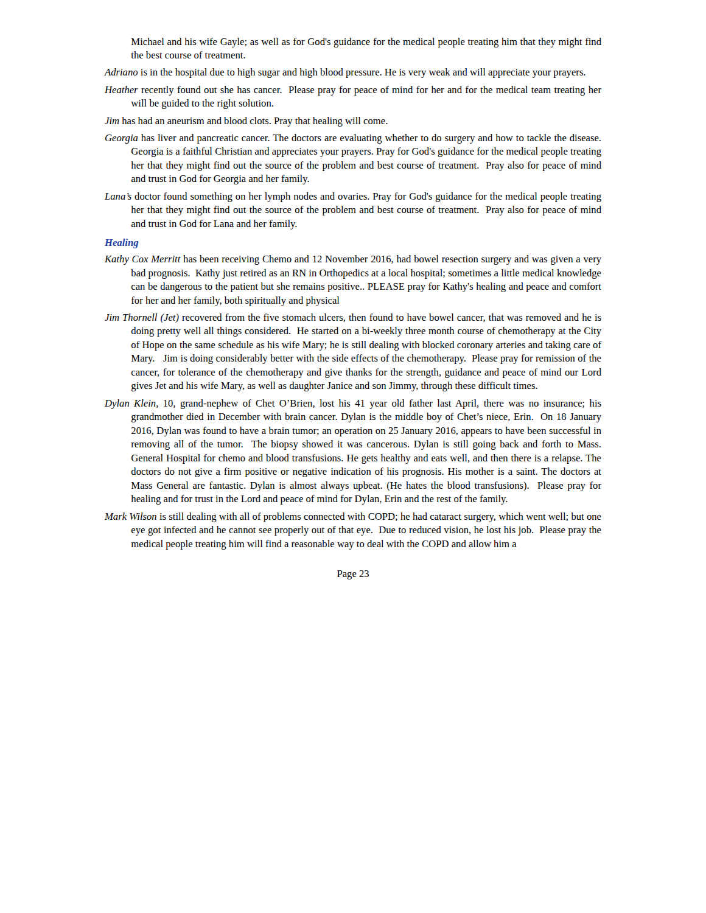Michael and his wife Gayle; as well as for God's guidance for the medical people treating him that they might find the best course of treatment.
Adriano is in the hospital due to high sugar and high blood pressure. He is very weak and will appreciate your prayers.
Heather recently found out she has cancer. Please pray for peace of mind for her and for the medical team treating her will be guided to the right solution.
Jim has had an aneurism and blood clots. Pray that healing will come.
Georgia has liver and pancreatic cancer. The doctors are evaluating whether to do surgery and how to tackle the disease. Georgia is a faithful Christian and appreciates your prayers. Pray for God's guidance for the medical people treating her that they might find out the source of the problem and best course of treatment. Pray also for peace of mind and trust in God for Georgia and her family.
Lana’s doctor found something on her lymph nodes and ovaries. Pray for God's guidance for the medical people treating her that they might find out the source of the problem and best course of treatment. Pray also for peace of mind and trust in God for Lana and her family.
Healing
Kathy Cox Merritt has been receiving Chemo and 12 November 2016, had bowel resection surgery and was given a very bad prognosis. Kathy just retired as an RN in Orthopedics at a local hospital; sometimes a little medical knowledge can be dangerous to the patient but she remains positive.. PLEASE pray for Kathy's healing and peace and comfort for her and her family, both spiritually and physical
Jim Thornell (Jet) recovered from the five stomach ulcers, then found to have bowel cancer, that was removed and he is doing pretty well all things considered. He started on a bi-weekly three month course of chemotherapy at the City of Hope on the same schedule as his wife Mary; he is still dealing with blocked coronary arteries and taking care of Mary. Jim is doing considerably better with the side effects of the chemotherapy. Please pray for remission of the cancer, for tolerance of the chemotherapy and give thanks for the strength, guidance and peace of mind our Lord gives Jet and his wife Mary, as well as daughter Janice and son Jimmy, through these difficult times.
Dylan Klein, 10, grand-nephew of Chet O’Brien, lost his 41 year old father last April, there was no insurance; his grandmother died in December with brain cancer. Dylan is the middle boy of Chet’s niece, Erin. On 18 January 2016, Dylan was found to have a brain tumor; an operation on 25 January 2016, appears to have been successful in removing all of the tumor. The biopsy showed it was cancerous. Dylan is still going back and forth to Mass. General Hospital for chemo and blood transfusions. He gets healthy and eats well, and then there is a relapse. The doctors do not give a firm positive or negative indication of his prognosis. His mother is a saint. The doctors at Mass General are fantastic. Dylan is almost always upbeat. (He hates the blood transfusions). Please pray for healing and for trust in the Lord and peace of mind for Dylan, Erin and the rest of the family.
Mark Wilson is still dealing with all of problems connected with COPD; he had cataract surgery, which went well; but one eye got infected and he cannot see properly out of that eye. Due to reduced vision, he lost his job. Please pray the medical people treating him will find a reasonable way to deal with the COPD and allow him a
Page 23